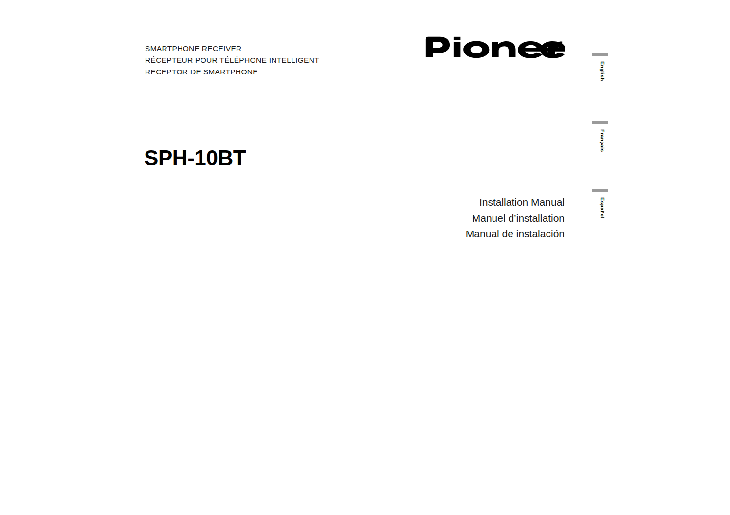SMARTPHONE RECEIVER
RÉCEPTEUR POUR TÉLÉPHONE INTELLIGENT
RECEPTOR DE SMARTPHONE
Pioneer
English
Français
Español
SPH-10BT
Installation Manual
Manuel d’installation
Manual de instalación